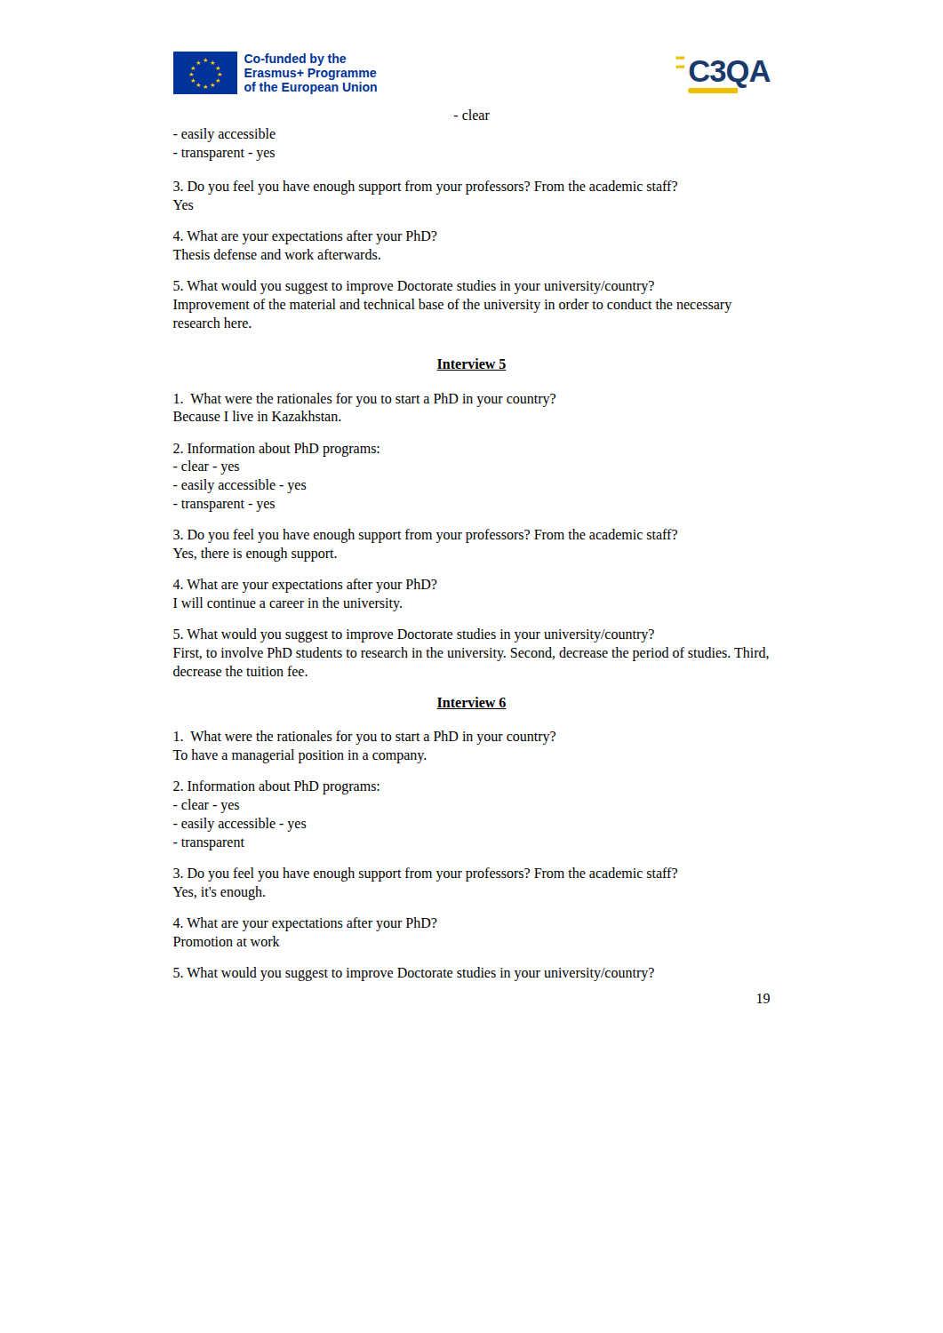★ ★ ★ ★ ★ ★ ★ ★ ★ ★ ★ ★
Co-funded by the
Erasmus+ Programme
of the European Union
•••
•••C3QA
- clear
- easily accessible
- transparent - yes
3. Do you feel you have enough support from your professors? From the academic staff?
Yes
4. What are your expectations after your PhD?
Thesis defense and work afterwards.
5. What would you suggest to improve Doctorate studies in your university/country?
Improvement of the material and technical base of the university in order to conduct the necessary research here.
Interview 5
1. What were the rationales for you to start a PhD in your country?
Because I live in Kazakhstan.
2. Information about PhD programs:
- clear - yes
- easily accessible - yes
- transparent - yes
3. Do you feel you have enough support from your professors? From the academic staff?
Yes, there is enough support.
4. What are your expectations after your PhD?
I will continue a career in the university.
5. What would you suggest to improve Doctorate studies in your university/country?
First, to involve PhD students to research in the university. Second, decrease the period of studies. Third, decrease the tuition fee.
Interview 6
1. What were the rationales for you to start a PhD in your country?
To have a managerial position in a company.
2. Information about PhD programs:
- clear - yes
- easily accessible - yes
- transparent
3. Do you feel you have enough support from your professors? From the academic staff?
Yes, it's enough.
4. What are your expectations after your PhD?
Promotion at work
5. What would you suggest to improve Doctorate studies in your university/country?
19